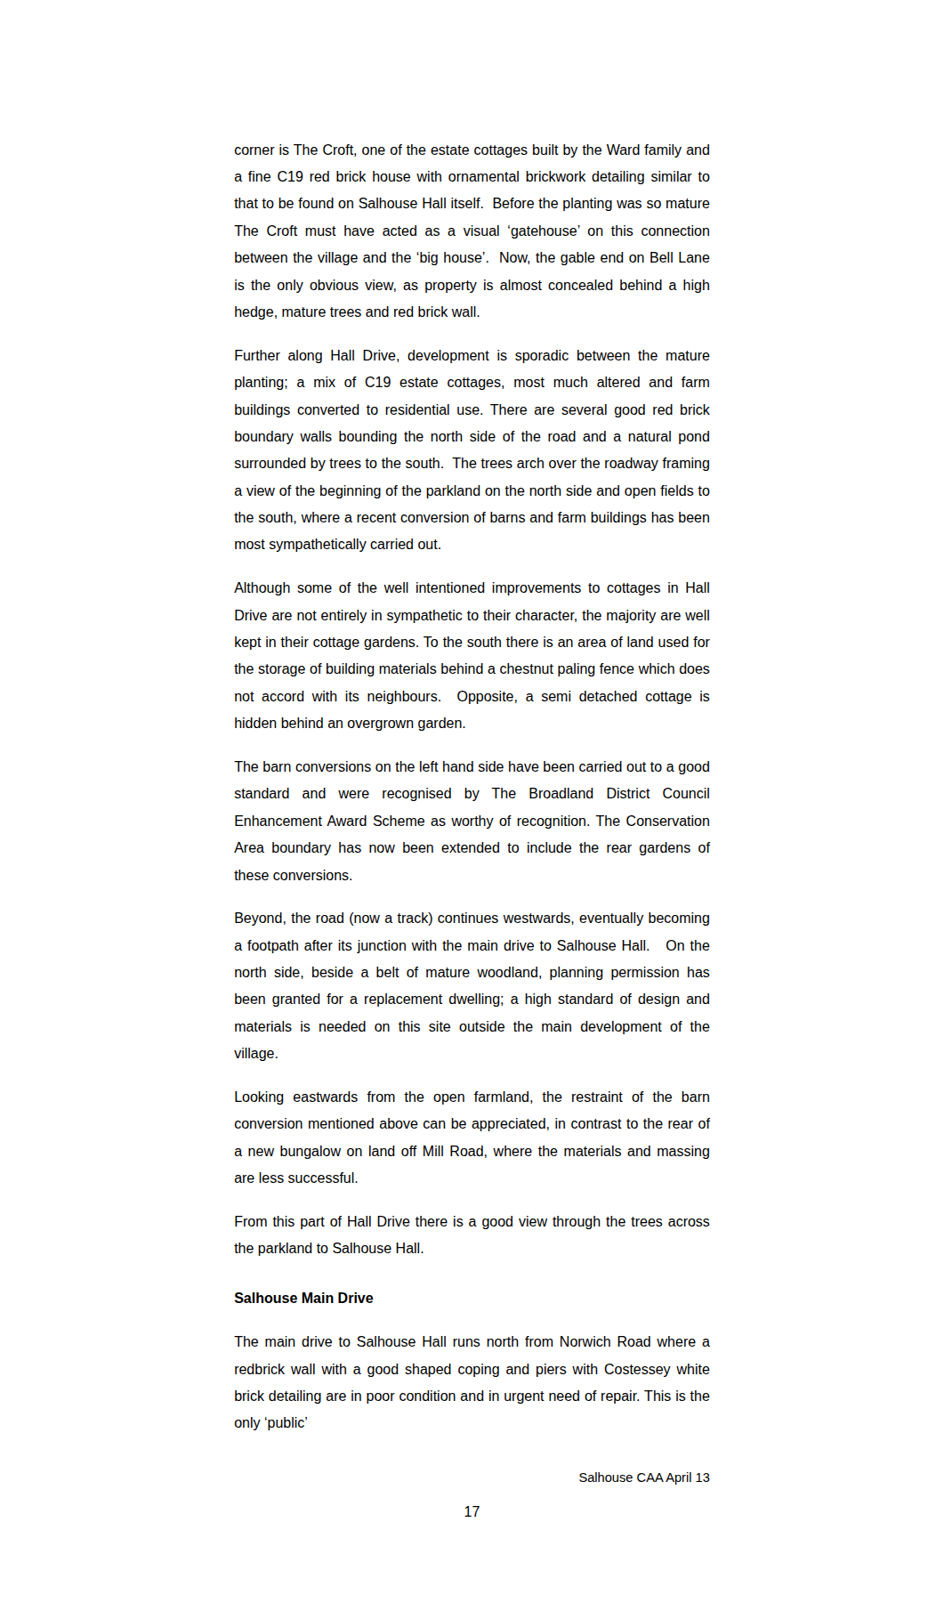corner is The Croft, one of the estate cottages built by the Ward family and a fine C19 red brick house with ornamental brickwork detailing similar to that to be found on Salhouse Hall itself. Before the planting was so mature The Croft must have acted as a visual ‘gatehouse’ on this connection between the village and the ‘big house’. Now, the gable end on Bell Lane is the only obvious view, as property is almost concealed behind a high hedge, mature trees and red brick wall.
Further along Hall Drive, development is sporadic between the mature planting; a mix of C19 estate cottages, most much altered and farm buildings converted to residential use. There are several good red brick boundary walls bounding the north side of the road and a natural pond surrounded by trees to the south. The trees arch over the roadway framing a view of the beginning of the parkland on the north side and open fields to the south, where a recent conversion of barns and farm buildings has been most sympathetically carried out.
Although some of the well intentioned improvements to cottages in Hall Drive are not entirely in sympathetic to their character, the majority are well kept in their cottage gardens. To the south there is an area of land used for the storage of building materials behind a chestnut paling fence which does not accord with its neighbours. Opposite, a semi detached cottage is hidden behind an overgrown garden.
The barn conversions on the left hand side have been carried out to a good standard and were recognised by The Broadland District Council Enhancement Award Scheme as worthy of recognition. The Conservation Area boundary has now been extended to include the rear gardens of these conversions.
Beyond, the road (now a track) continues westwards, eventually becoming a footpath after its junction with the main drive to Salhouse Hall. On the north side, beside a belt of mature woodland, planning permission has been granted for a replacement dwelling; a high standard of design and materials is needed on this site outside the main development of the village.
Looking eastwards from the open farmland, the restraint of the barn conversion mentioned above can be appreciated, in contrast to the rear of a new bungalow on land off Mill Road, where the materials and massing are less successful.
From this part of Hall Drive there is a good view through the trees across the parkland to Salhouse Hall.
Salhouse Main Drive
The main drive to Salhouse Hall runs north from Norwich Road where a redbrick wall with a good shaped coping and piers with Costessey white brick detailing are in poor condition and in urgent need of repair. This is the only ‘public’
Salhouse CAA April 13
17